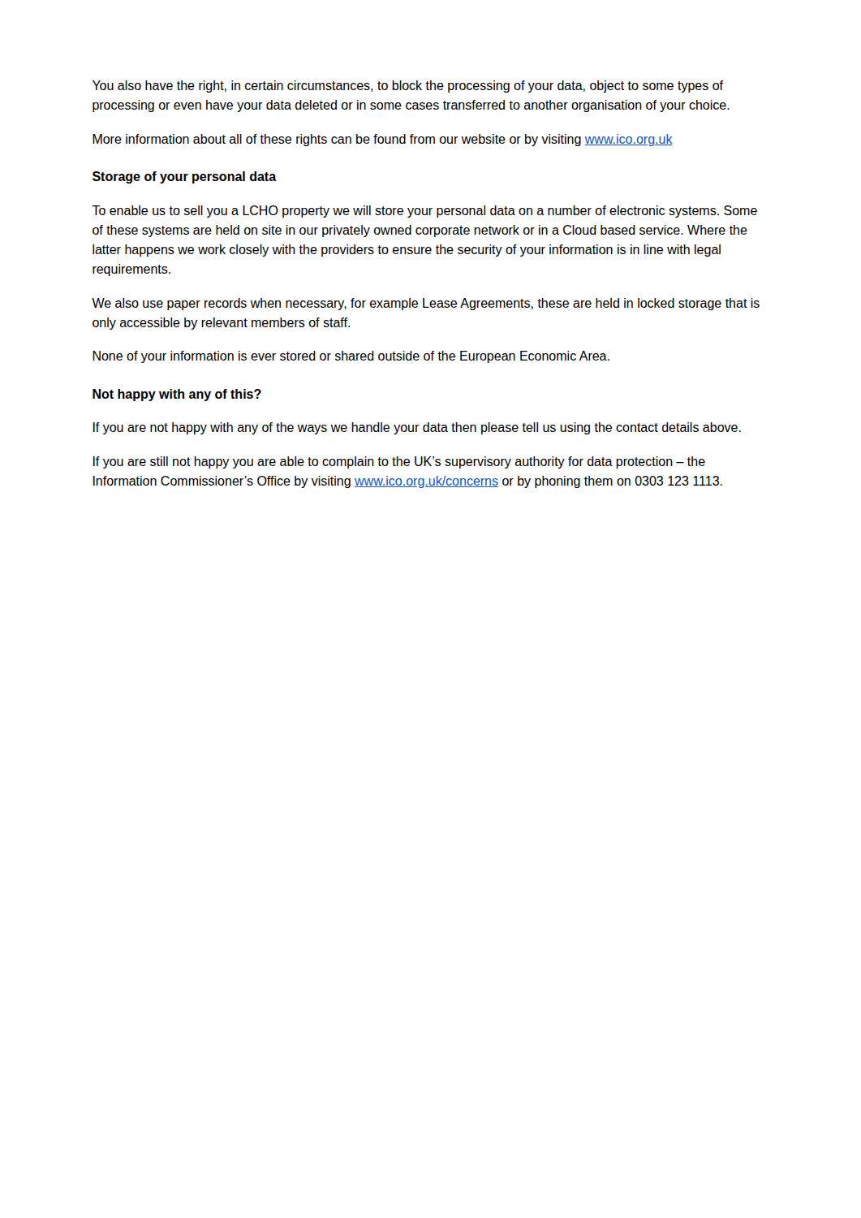You also have the right, in certain circumstances, to block the processing of your data, object to some types of processing or even have your data deleted or in some cases transferred to another organisation of your choice.
More information about all of these rights can be found from our website or by visiting www.ico.org.uk
Storage of your personal data
To enable us to sell you a LCHO property we will store your personal data on a number of electronic systems. Some of these systems are held on site in our privately owned corporate network or in a Cloud based service. Where the latter happens we work closely with the providers to ensure the security of your information is in line with legal requirements.
We also use paper records when necessary, for example Lease Agreements, these are held in locked storage that is only accessible by relevant members of staff.
None of your information is ever stored or shared outside of the European Economic Area.
Not happy with any of this?
If you are not happy with any of the ways we handle your data then please tell us using the contact details above.
If you are still not happy you are able to complain to the UK’s supervisory authority for data protection – the Information Commissioner’s Office by visiting www.ico.org.uk/concerns or by phoning them on 0303 123 1113.